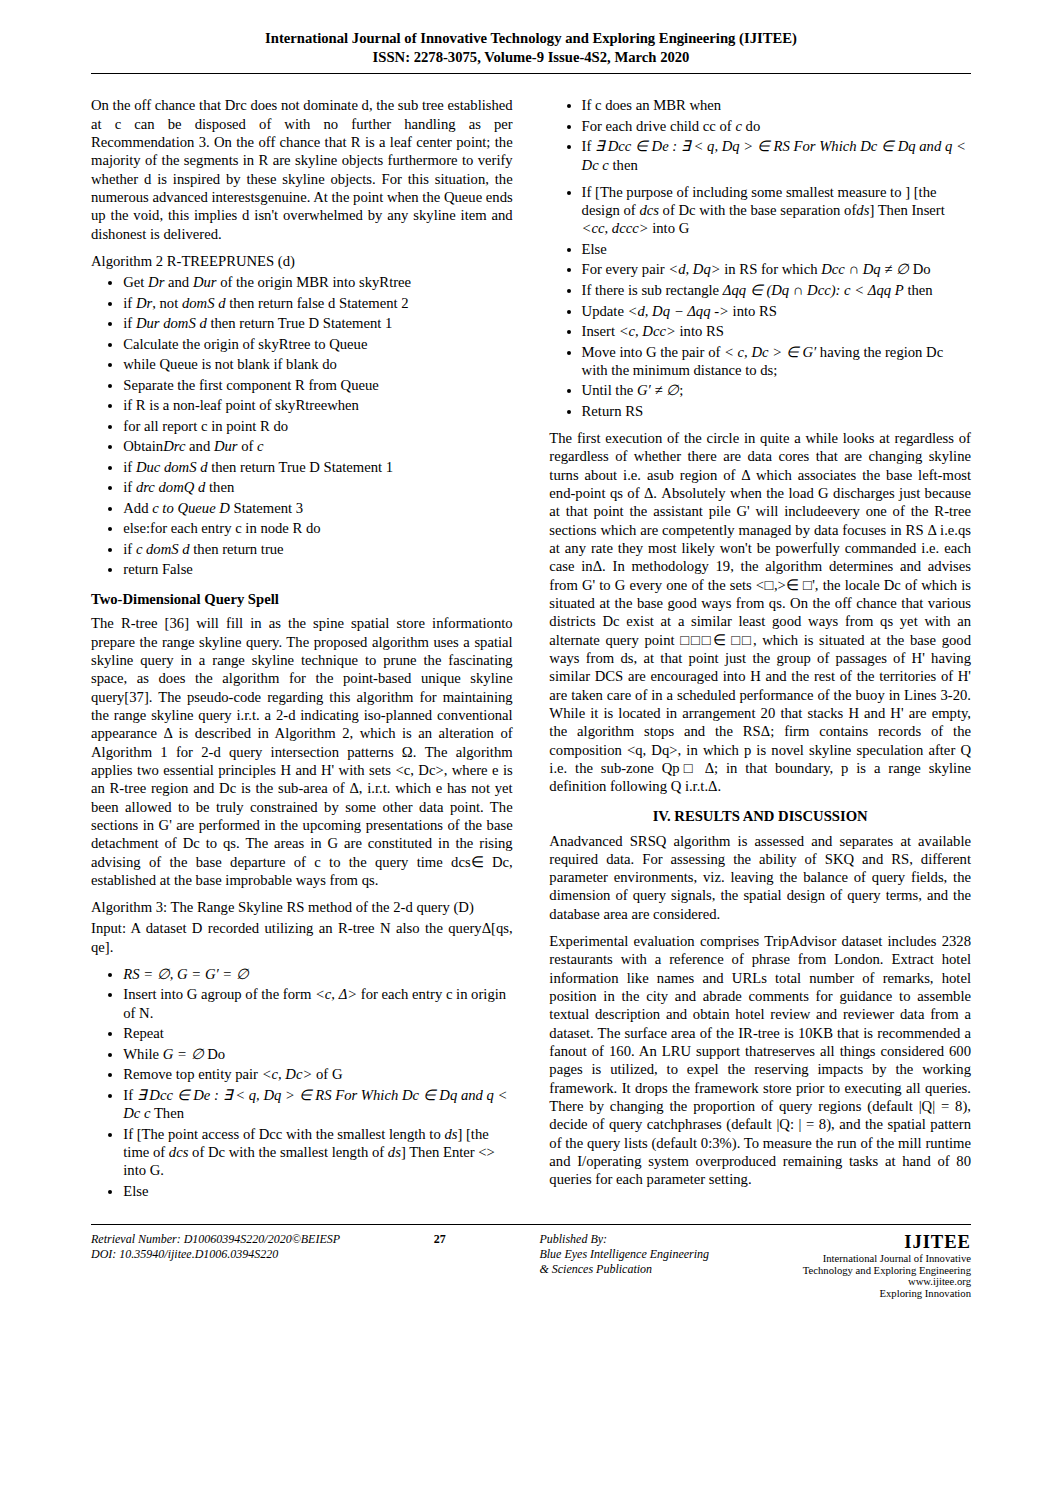International Journal of Innovative Technology and Exploring Engineering (IJITEE) ISSN: 2278-3075, Volume-9 Issue-4S2, March 2020
On the off chance that Drc does not dominate d, the sub tree established at c can be disposed of with no further handling as per Recommendation 3. On the off chance that R is a leaf center point; the majority of the segments in R are skyline objects furthermore to verify whether d is inspired by these skyline objects. For this situation, the numerous advanced interestsgenuine. At the point when the Queue ends up the void, this implies d isn't overwhelmed by any skyline item and dishonest is delivered.
Algorithm 2 R-TREEPRUNES (d)
Get Dr and Dur of the origin MBR into skyRtree
if Dr, not domS d then return false d Statement 2
if Dur domS d then return True D Statement 1
Calculate the origin of skyRtree to Queue
while Queue is not blank if blank do
Separate the first component R from Queue
if R is a non-leaf point of skyRtreewhen
for all report c in point R do
ObtainDrc and Dur of c
if Duc domS d then return True D Statement 1
if drc domQ d then
Add c to Queue D Statement 3
else:for each entry c in node R do
if c domS d then return true
return False
Two-Dimensional Query Spell
The R-tree [36] will fill in as the spine spatial store informationto prepare the range skyline query. The proposed algorithm uses a spatial skyline query in a range skyline technique to prune the fascinating space, as does the algorithm for the point-based unique skyline query[37]. The pseudo-code regarding this algorithm for maintaining the range skyline query i.r.t. a 2-d indicating iso-planned conventional appearance Δ is described in Algorithm 2, which is an alteration of Algorithm 1 for 2-d query intersection patterns Ω. The algorithm applies two essential principles H and H' with sets <c, Dc>, where e is an R-tree region and Dc is the sub-area of Δ, i.r.t. which e has not yet been allowed to be truly constrained by some other data point. The sections in G' are performed in the upcoming presentations of the base detachment of Dc to qs. The areas in G are constituted in the rising advising of the base departure of c to the query time dcs∈ Dc, established at the base improbable ways from qs.
Algorithm 3: The Range Skyline RS method of the 2-d query (D)
Input: A dataset D recorded utilizing an R-tree N also the queryΔ[qs, qe].
RS = ∅, G = G′ = ∅
Insert into G agroup of the form <c, Δ> for each entry c in origin of N.
Repeat
While G = ∅ Do
Remove top entity pair <c, Dc> of G
If ∃ Dcc ∈ De : ∃ < q, Dq > ∈ RS For Which Dc ∈ Dq and q < Dc c Then
If [The point access of Dcc with the smallest length to ds] [the time of dcs of Dc with the smallest length of ds] Then Enter <> into G.
Else
If c does an MBR when
For each drive child cc of c do
If ∃ Dcc ∈ De : ∃ < q, Dq > ∈ RS For Which Dc ∈ Dq and q < Dc c then
If [The purpose of including some smallest measure to ] [the design of dcs of Dc with the base separation ofds] Then Insert <cc, dccc> into G
Else
For every pair <d, Dq> in RS for which Dcc ∩ Dq ≠ ∅ Do
If there is sub rectangle Δqq ∈ (Dq ∩ Dcc): c < Δqq P then
Update <d, Dq − Δqq -> into RS
Insert <c, Dcc> into RS
Move into G the pair of < c, Dc > ∈ G′ having the region Dc with the minimum distance to ds;
Until the G′ ≠ ∅;
Return RS
The first execution of the circle in quite a while looks at regardless of regardless of whether there are data cores that are changing skyline turns about i.e. asub region of Δ which associates the base left-most end-point qs of Δ. Absolutely when the load G discharges just because at that point the assistant pile G' will includeevery one of the R-tree sections which are competently managed by data focuses in RS Δ i.e.qs at any rate they most likely won't be powerfully commanded i.e. each case inΔ. In methodology 19, the algorithm determines and advises from G' to G every one of the sets <□,>∈ □', the locale Dc of which is situated at the base good ways from qs. On the off chance that various districts Dc exist at a similar least good ways from qs yet with an alternate query point □□□∈ □□, which is situated at the base good ways from ds, at that point just the group of passages of H' having similar DCS are encouraged into H and the rest of the territories of H' are taken care of in a scheduled performance of the buoy in Lines 3-20. While it is located in arrangement 20 that stacks H and H' are empty, the algorithm stops and the RSΔ; firm contains records of the composition <q, Dq>, in which p is novel skyline speculation after Q i.e. the sub-zone Qp□ Δ; in that boundary, p is a range skyline definition following Q i.r.t.Δ.
IV. Results and Discussion
Anadvanced SRSQ algorithm is assessed and separates at available required data. For assessing the ability of SKQ and RS, different parameter environments, viz. leaving the balance of query fields, the dimension of query signals, the spatial design of query terms, and the database area are considered.
Experimental evaluation comprises TripAdvisor dataset includes 2328 restaurants with a reference of phrase from London. Extract hotel information like names and URLs total number of remarks, hotel position in the city and abrade comments for guidance to assemble textual description and obtain hotel review and reviewer data from a dataset. The surface area of the IR-tree is 10KB that is recommended a fanout of 160. An LRU support thatreserves all things considered 600 pages is utilized, to expel the reserving impacts by the working framework. It drops the framework store prior to executing all queries. There by changing the proportion of query regions (default |Q| = 8), decide of query catchphrases (default |Q: | = 8), and the spatial pattern of the query lists (default 0:3%). To measure the run of the mill runtime and I/operating system overproduced remaining tasks at hand of 80 queries for each parameter setting.
Retrieval Number: D10060394S220/2020©BEIESP
DOI: 10.35940/ijitee.D1006.0394S220
27
Published By:
Blue Eyes Intelligence Engineering
& Sciences Publication
IJITEE
International Journal of Innovative
Technology and Exploring Engineering
www.ijitee.org
Exploring Innovation